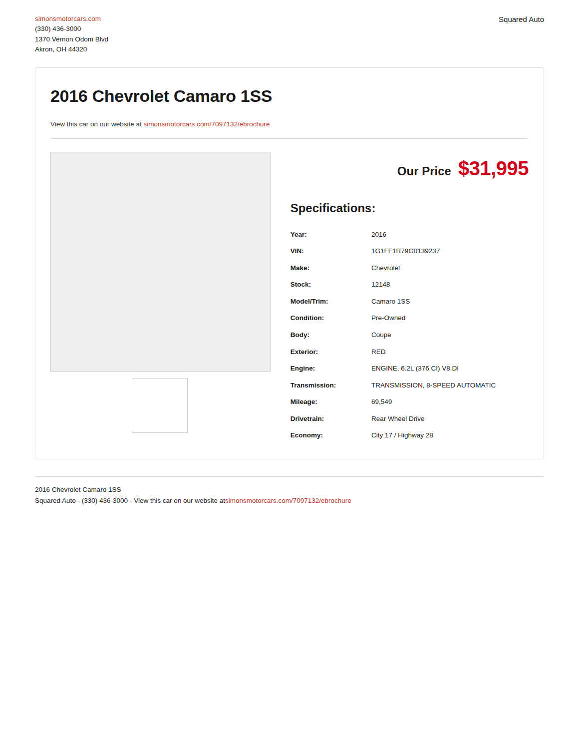simonsmotorcars.com
(330) 436-3000
1370 Vernon Odom Blvd
Akron, OH 44320
Squared Auto
2016 Chevrolet Camaro 1SS
View this car on our website at simonsmotorcars.com/7097132/ebrochure
Our Price $31,995
Specifications:
| Year: | 2016 |
| VIN: | 1G1FF1R79G0139237 |
| Make: | Chevrolet |
| Stock: | 12148 |
| Model/Trim: | Camaro 1SS |
| Condition: | Pre-Owned |
| Body: | Coupe |
| Exterior: | RED |
| Engine: | ENGINE, 6.2L (376 CI) V8 DI |
| Transmission: | TRANSMISSION, 8-SPEED AUTOMATIC |
| Mileage: | 69,549 |
| Drivetrain: | Rear Wheel Drive |
| Economy: | City 17 / Highway 28 |
2016 Chevrolet Camaro 1SS
Squared Auto - (330) 436-3000 - View this car on our website atsimonsmotorcars.com/7097132/ebrochure